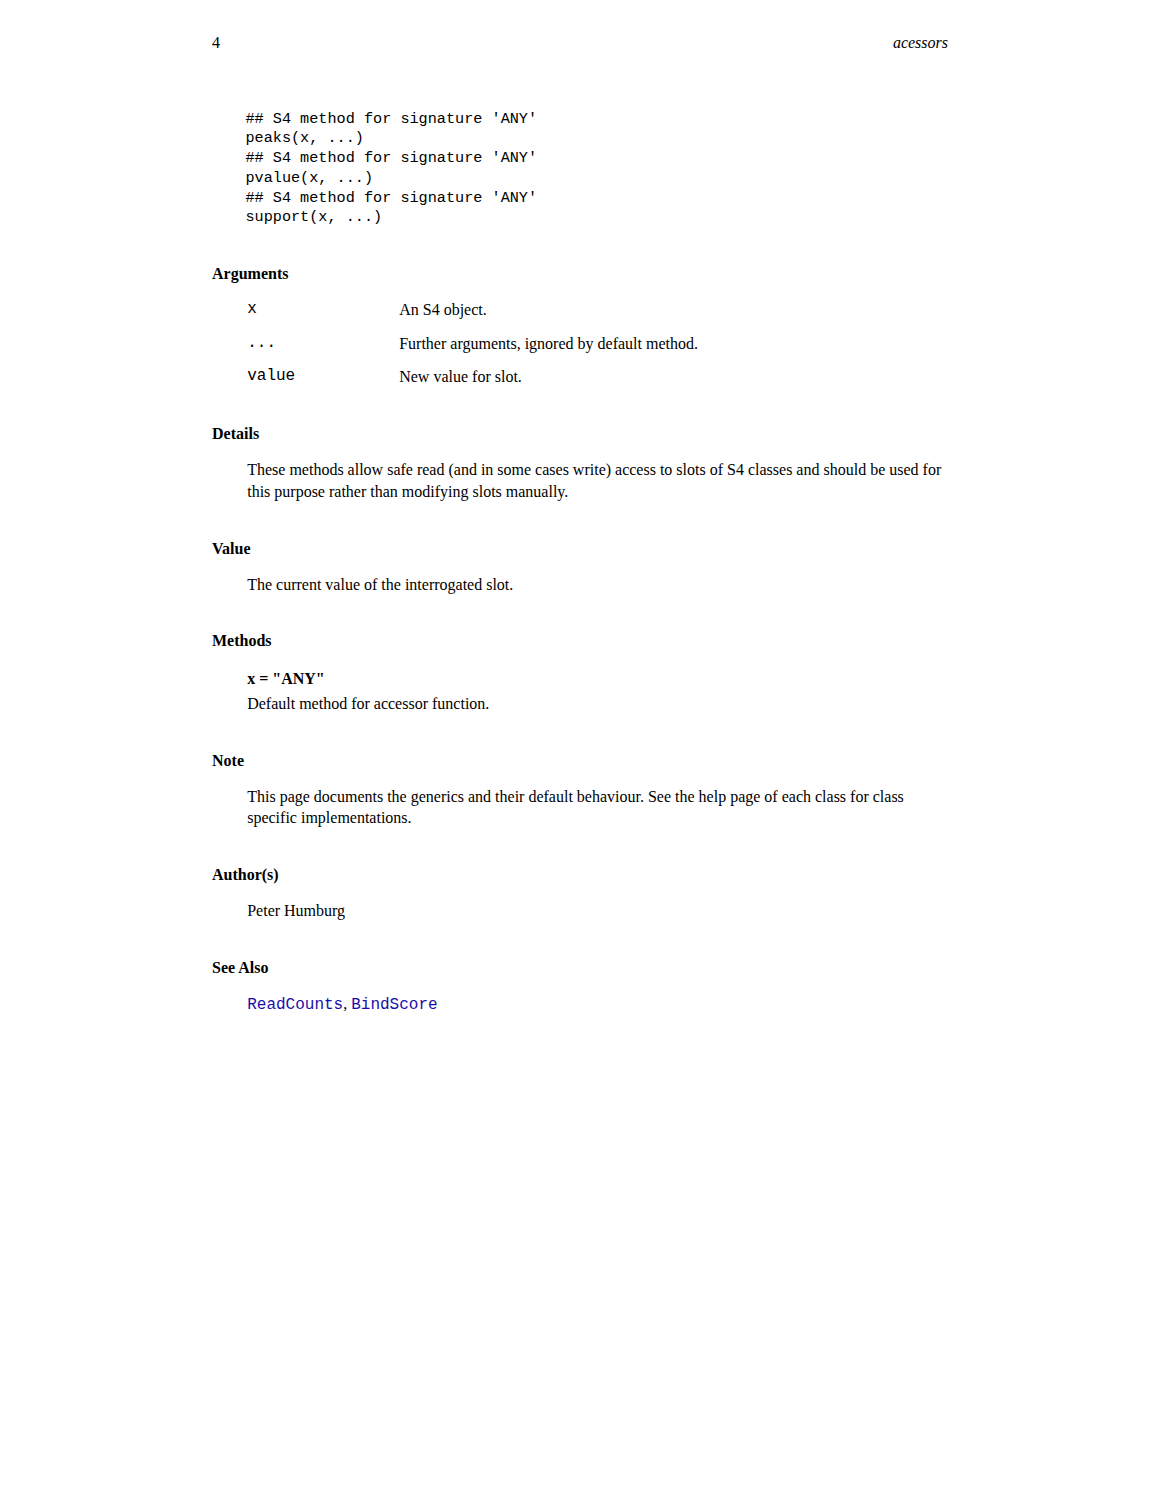4 acessors
## S4 method for signature 'ANY'
peaks(x, ...)
## S4 method for signature 'ANY'
pvalue(x, ...)
## S4 method for signature 'ANY'
support(x, ...)
Arguments
x
An S4 object.
...
Further arguments, ignored by default method.
value
New value for slot.
Details
These methods allow safe read (and in some cases write) access to slots of S4 classes and should be used for this purpose rather than modifying slots manually.
Value
The current value of the interrogated slot.
Methods
x = "ANY"
Default method for accessor function.
Note
This page documents the generics and their default behaviour. See the help page of each class for class specific implementations.
Author(s)
Peter Humburg
See Also
ReadCounts, BindScore